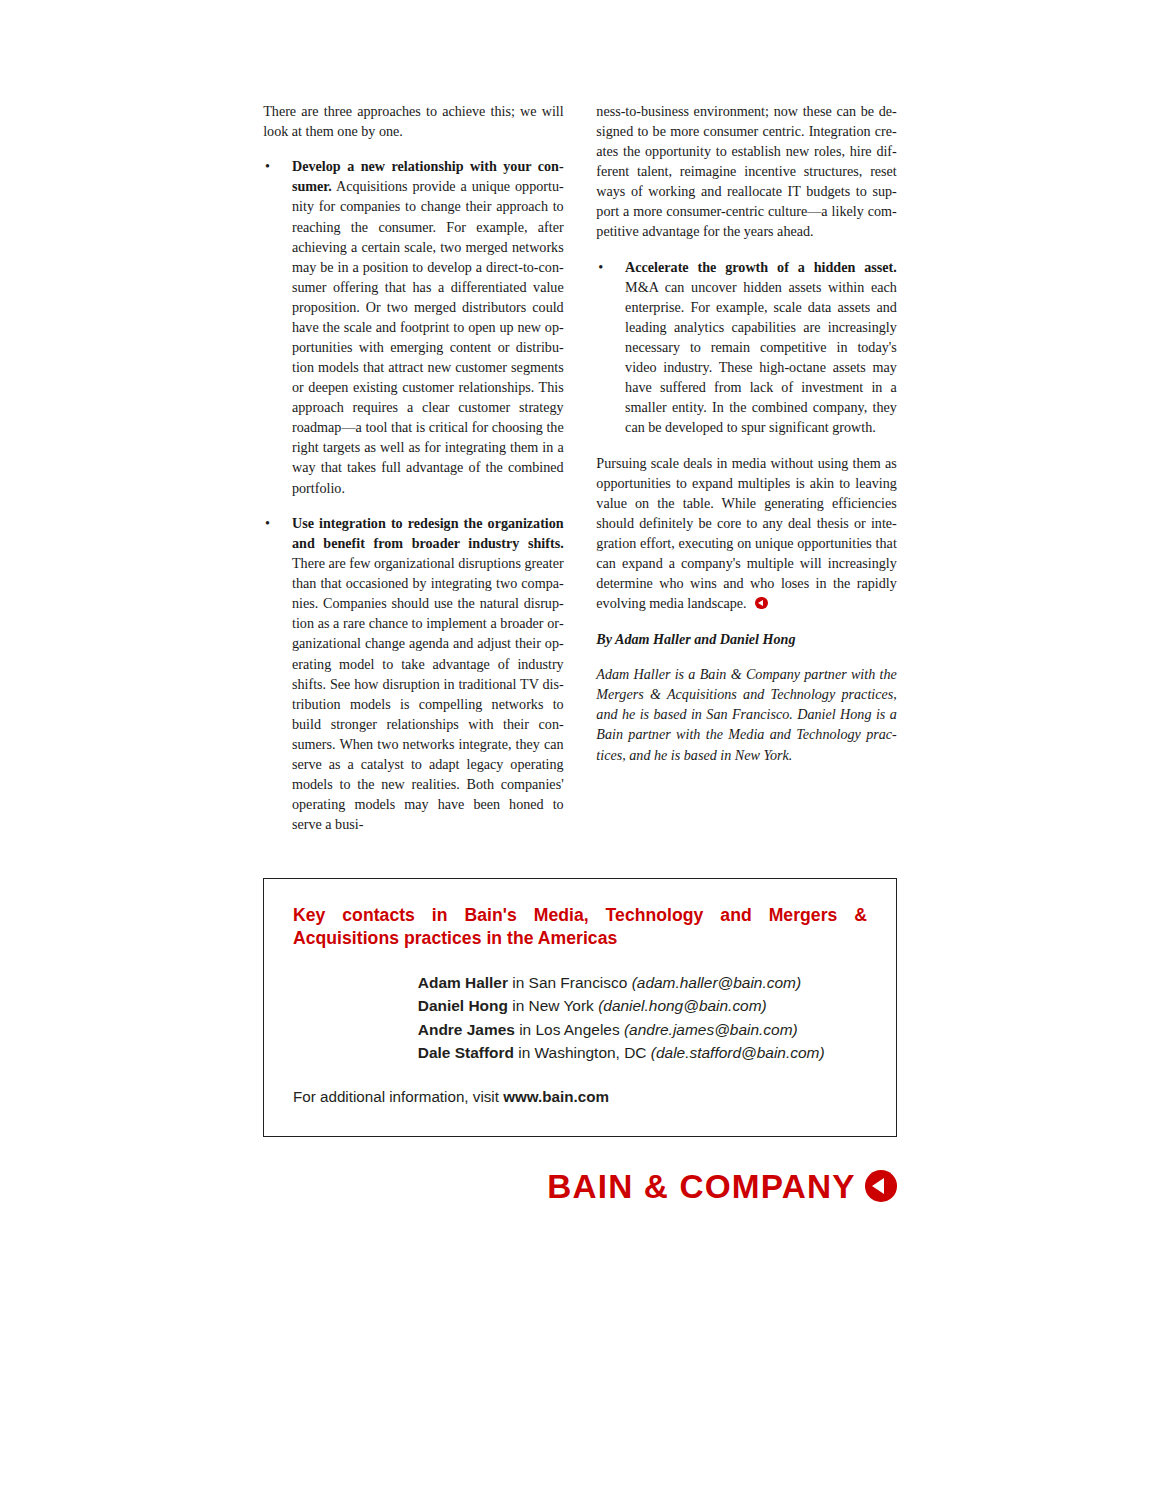There are three approaches to achieve this; we will look at them one by one.
Develop a new relationship with your consumer. Acquisitions provide a unique opportunity for companies to change their approach to reaching the consumer. For example, after achieving a certain scale, two merged networks may be in a position to develop a direct-to-consumer offering that has a differentiated value proposition. Or two merged distributors could have the scale and footprint to open up new opportunities with emerging content or distribution models that attract new customer segments or deepen existing customer relationships. This approach requires a clear customer strategy roadmap—a tool that is critical for choosing the right targets as well as for integrating them in a way that takes full advantage of the combined portfolio.
Use integration to redesign the organization and benefit from broader industry shifts. There are few organizational disruptions greater than that occasioned by integrating two companies. Companies should use the natural disruption as a rare chance to implement a broader organizational change agenda and adjust their operating model to take advantage of industry shifts. See how disruption in traditional TV distribution models is compelling networks to build stronger relationships with their consumers. When two networks integrate, they can serve as a catalyst to adapt legacy operating models to the new realities. Both companies' operating models may have been honed to serve a busi-
ness-to-business environment; now these can be designed to be more consumer centric. Integration creates the opportunity to establish new roles, hire different talent, reimagine incentive structures, reset ways of working and reallocate IT budgets to support a more consumer-centric culture—a likely competitive advantage for the years ahead.
Accelerate the growth of a hidden asset. M&A can uncover hidden assets within each enterprise. For example, scale data assets and leading analytics capabilities are increasingly necessary to remain competitive in today's video industry. These high-octane assets may have suffered from lack of investment in a smaller entity. In the combined company, they can be developed to spur significant growth.
Pursuing scale deals in media without using them as opportunities to expand multiples is akin to leaving value on the table. While generating efficiencies should definitely be core to any deal thesis or integration effort, executing on unique opportunities that can expand a company's multiple will increasingly determine who wins and who loses in the rapidly evolving media landscape.
By Adam Haller and Daniel Hong
Adam Haller is a Bain & Company partner with the Mergers & Acquisitions and Technology practices, and he is based in San Francisco. Daniel Hong is a Bain partner with the Media and Technology practices, and he is based in New York.
Key contacts in Bain's Media, Technology and Mergers & Acquisitions practices in the Americas
Adam Haller in San Francisco (adam.haller@bain.com)
Daniel Hong in New York (daniel.hong@bain.com)
Andre James in Los Angeles (andre.james@bain.com)
Dale Stafford in Washington, DC (dale.stafford@bain.com)
For additional information, visit www.bain.com
BAIN & COMPANY